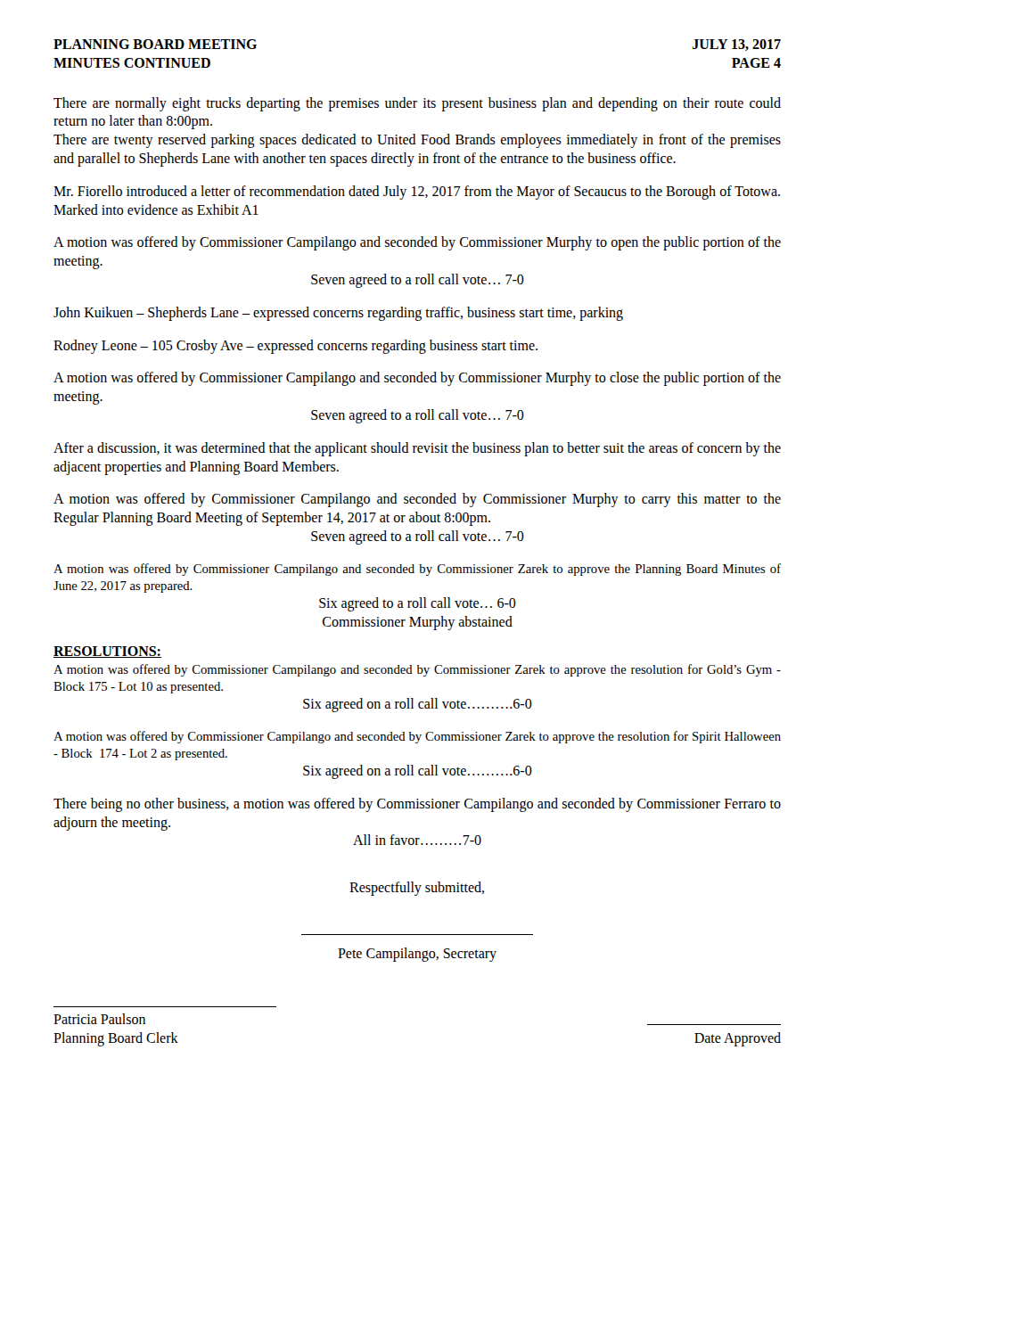Planning Board Meeting July 13, 2017
Minutes Continued Page 4
There are normally eight trucks departing the premises under its present business plan and depending on their route could return no later than 8:00pm.
There are twenty reserved parking spaces dedicated to United Food Brands employees immediately in front of the premises and parallel to Shepherds Lane with another ten spaces directly in front of the entrance to the business office.
Mr. Fiorello introduced a letter of recommendation dated July 12, 2017 from the Mayor of Secaucus to the Borough of Totowa. Marked into evidence as Exhibit A1
A motion was offered by Commissioner Campilango and seconded by Commissioner Murphy to open the public portion of the meeting.
Seven agreed to a roll call vote… 7-0
John Kuikuen – Shepherds Lane – expressed concerns regarding traffic, business start time, parking
Rodney Leone – 105 Crosby Ave – expressed concerns regarding business start time.
A motion was offered by Commissioner Campilango and seconded by Commissioner Murphy to close the public portion of the meeting.
Seven agreed to a roll call vote… 7-0
After a discussion, it was determined that the applicant should revisit the business plan to better suit the areas of concern by the adjacent properties and Planning Board Members.
A motion was offered by Commissioner Campilango and seconded by Commissioner Murphy to carry this matter to the Regular Planning Board Meeting of September 14, 2017 at or about 8:00pm.
Seven agreed to a roll call vote… 7-0
A motion was offered by Commissioner Campilango and seconded by Commissioner Zarek to approve the Planning Board Minutes of June 22, 2017 as prepared.
Six agreed to a roll call vote… 6-0
Commissioner Murphy abstained
RESOLUTIONS:
A motion was offered by Commissioner Campilango and seconded by Commissioner Zarek to approve the resolution for Gold’s Gym - Block 175 - Lot 10 as presented.
Six agreed on a roll call vote……….6-0
A motion was offered by Commissioner Campilango and seconded by Commissioner Zarek to approve the resolution for Spirit Halloween - Block 174 - Lot 2 as presented.
Six agreed on a roll call vote……….6-0
There being no other business, a motion was offered by Commissioner Campilango and seconded by Commissioner Ferraro to adjourn the meeting.
All in favor………7-0
Respectfully submitted,
Pete Campilango, Secretary
Patricia Paulson
Planning Board Clerk
Date Approved